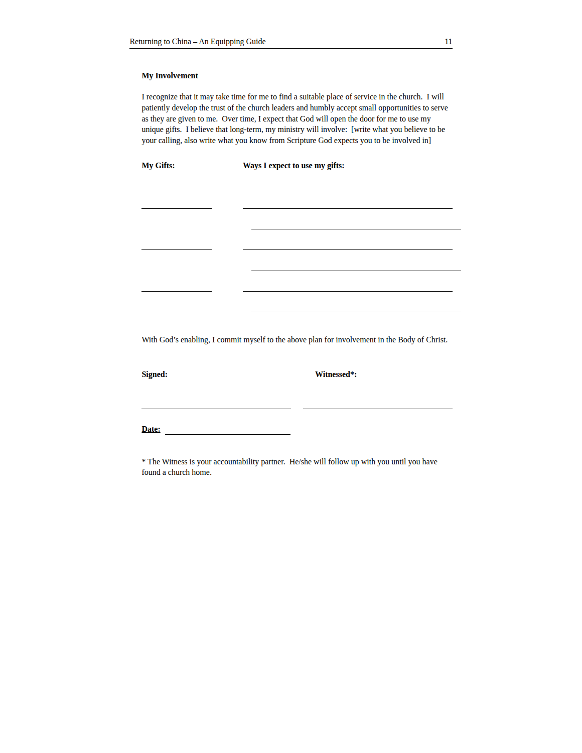Returning to China – An Equipping Guide 11
My Involvement
I recognize that it may take time for me to find a suitable place of service in the church. I will patiently develop the trust of the church leaders and humbly accept small opportunities to serve as they are given to me. Over time, I expect that God will open the door for me to use my unique gifts. I believe that long-term, my ministry will involve: [write what you believe to be your calling, also write what you know from Scripture God expects you to be involved in]
My Gifts:
Ways I expect to use my gifts:
With God’s enabling, I commit myself to the above plan for involvement in the Body of Christ.
Signed:
Witnessed*:
Date:
* The Witness is your accountability partner. He/she will follow up with you until you have found a church home.